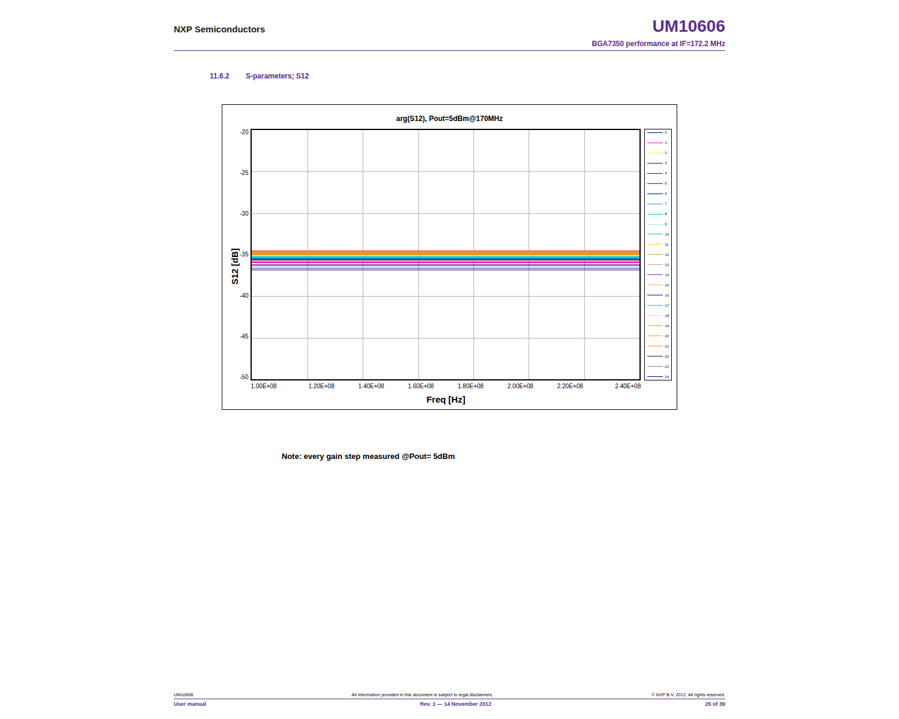NXP Semiconductors
UM10606
BGA7350 performance at IF=172.2 MHz
11.6.2 S-parameters; S12
arg(S12), Pout=5dBm@170MHz
S12 [dB]
-20 -25 -30 -35 -40 -45 -50
1.00E+08 1.20E+08 1.40E+08 1.60E+08 1.80E+08 2.00E+08 2.20E+08 2.40E+08
Freq [Hz]
0
1
2
3
4
5
6
7
8
9
10
11
12
13
14
15
16
17
18
19
20
21
22
23
24
Note: every gain step measured @Pout= 5dBm
UM10606 All information provided in this document is subject to legal disclaimers. © NXP B.V. 2012. All rights reserved.
User manual Rev. 1 — 14 November 2012 25 of 39